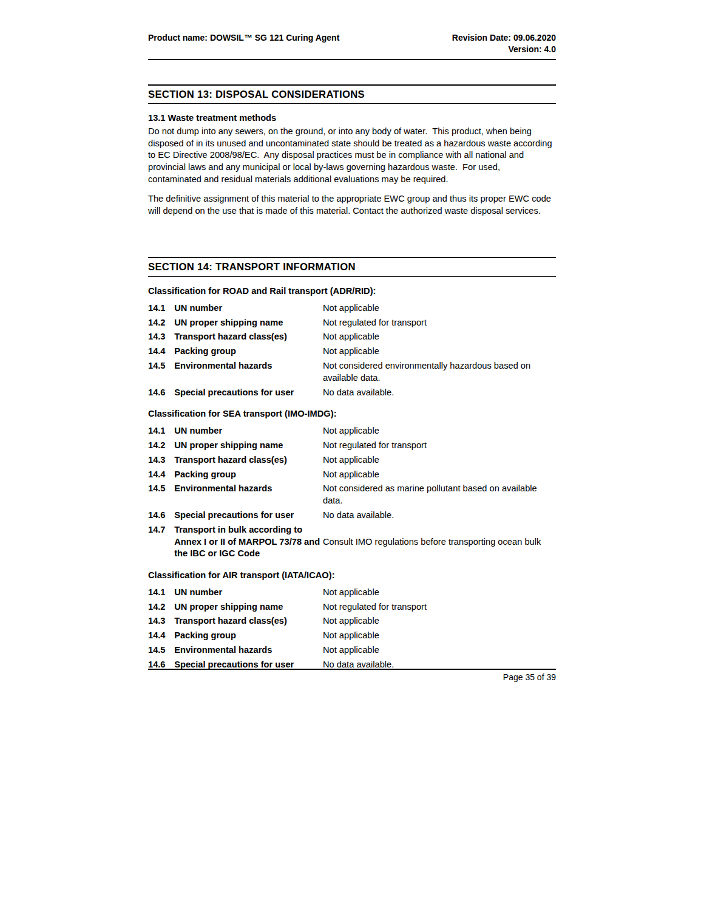Product name: DOWSIL™ SG 121 Curing Agent
Revision Date: 09.06.2020 Version: 4.0
SECTION 13: DISPOSAL CONSIDERATIONS
13.1 Waste treatment methods
Do not dump into any sewers, on the ground, or into any body of water. This product, when being disposed of in its unused and uncontaminated state should be treated as a hazardous waste according to EC Directive 2008/98/EC. Any disposal practices must be in compliance with all national and provincial laws and any municipal or local by-laws governing hazardous waste. For used, contaminated and residual materials additional evaluations may be required.
The definitive assignment of this material to the appropriate EWC group and thus its proper EWC code will depend on the use that is made of this material. Contact the authorized waste disposal services.
SECTION 14: TRANSPORT INFORMATION
Classification for ROAD and Rail transport (ADR/RID):
| 14.1 | UN number | Not applicable |
| 14.2 | UN proper shipping name | Not regulated for transport |
| 14.3 | Transport hazard class(es) | Not applicable |
| 14.4 | Packing group | Not applicable |
| 14.5 | Environmental hazards | Not considered environmentally hazardous based on available data. |
| 14.6 | Special precautions for user | No data available. |
Classification for SEA transport (IMO-IMDG):
| 14.1 | UN number | Not applicable |
| 14.2 | UN proper shipping name | Not regulated for transport |
| 14.3 | Transport hazard class(es) | Not applicable |
| 14.4 | Packing group | Not applicable |
| 14.5 | Environmental hazards | Not considered as marine pollutant based on available data. |
| 14.6 | Special precautions for user | No data available. |
| 14.7 | Transport in bulk according to Annex I or II of MARPOL 73/78 and the IBC or IGC Code | Consult IMO regulations before transporting ocean bulk |
Classification for AIR transport (IATA/ICAO):
| 14.1 | UN number | Not applicable |
| 14.2 | UN proper shipping name | Not regulated for transport |
| 14.3 | Transport hazard class(es) | Not applicable |
| 14.4 | Packing group | Not applicable |
| 14.5 | Environmental hazards | Not applicable |
| 14.6 | Special precautions for user | No data available. |
Page 35 of 39